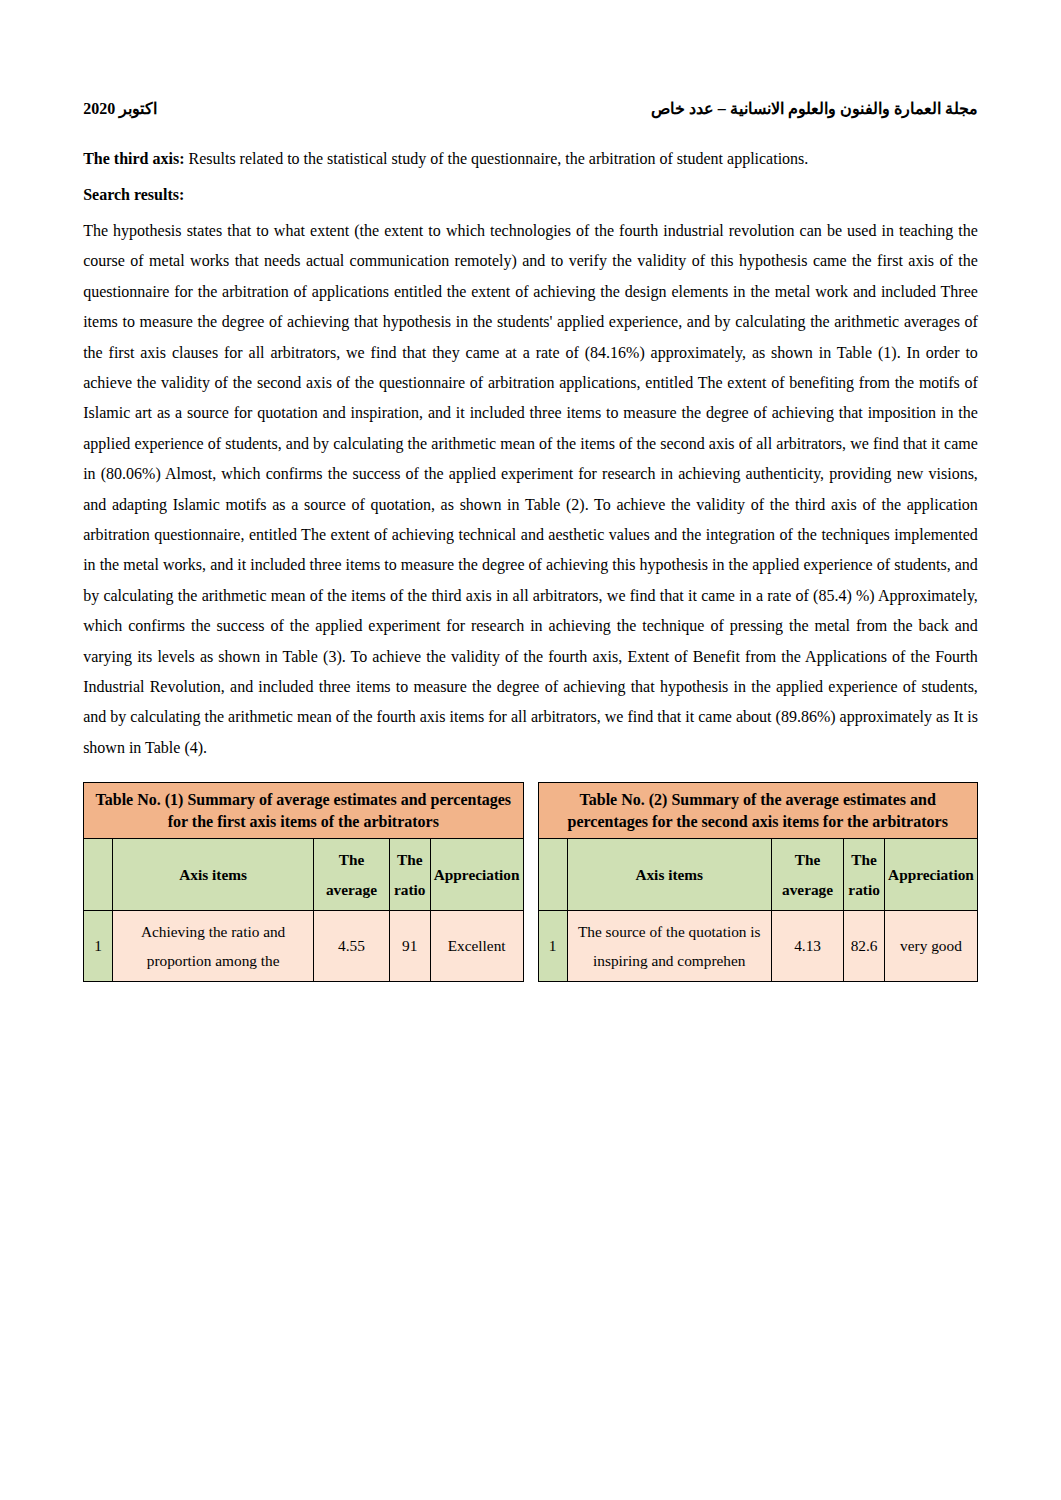اكتوبر 2020 مجلة العمارة والفنون والعلوم الانسانية – عدد خاص
The third axis: Results related to the statistical study of the questionnaire, the arbitration of student applications.
Search results:
The hypothesis states that to what extent (the extent to which technologies of the fourth industrial revolution can be used in teaching the course of metal works that needs actual communication remotely) and to verify the validity of this hypothesis came the first axis of the questionnaire for the arbitration of applications entitled the extent of achieving the design elements in the metal work and included Three items to measure the degree of achieving that hypothesis in the students' applied experience, and by calculating the arithmetic averages of the first axis clauses for all arbitrators, we find that they came at a rate of (84.16%) approximately, as shown in Table (1). In order to achieve the validity of the second axis of the questionnaire of arbitration applications, entitled The extent of benefiting from the motifs of Islamic art as a source for quotation and inspiration, and it included three items to measure the degree of achieving that imposition in the applied experience of students, and by calculating the arithmetic mean of the items of the second axis of all arbitrators, we find that it came in (80.06%) Almost, which confirms the success of the applied experiment for research in achieving authenticity, providing new visions, and adapting Islamic motifs as a source of quotation, as shown in Table (2). To achieve the validity of the third axis of the application arbitration questionnaire, entitled The extent of achieving technical and aesthetic values and the integration of the techniques implemented in the metal works, and it included three items to measure the degree of achieving this hypothesis in the applied experience of students, and by calculating the arithmetic mean of the items of the third axis in all arbitrators, we find that it came in a rate of (85.4) %) Approximately, which confirms the success of the applied experiment for research in achieving the technique of pressing the metal from the back and varying its levels as shown in Table (3). To achieve the validity of the fourth axis, Extent of Benefit from the Applications of the Fourth Industrial Revolution, and included three items to measure the degree of achieving that hypothesis in the applied experience of students, and by calculating the arithmetic mean of the fourth axis items for all arbitrators, we find that it came about (89.86%) approximately as It is shown in Table (4).
Table No. (1) Summary of average estimates and percentages for the first axis items of the arbitrators
| | Axis items | The average | The ratio | Appreciation |
| --- | --- | --- | --- | --- |
| 1 | Achieving the ratio and proportion among the | 4.55 | 91 | Excellent |
Table No. (2) Summary of the average estimates and percentages for the second axis items for the arbitrators
| | Axis items | The average | The ratio | Appreciation |
| --- | --- | --- | --- | --- |
| 1 | The source of the quotation is inspiring and comprehen | 4.13 | 82.6 | very good |